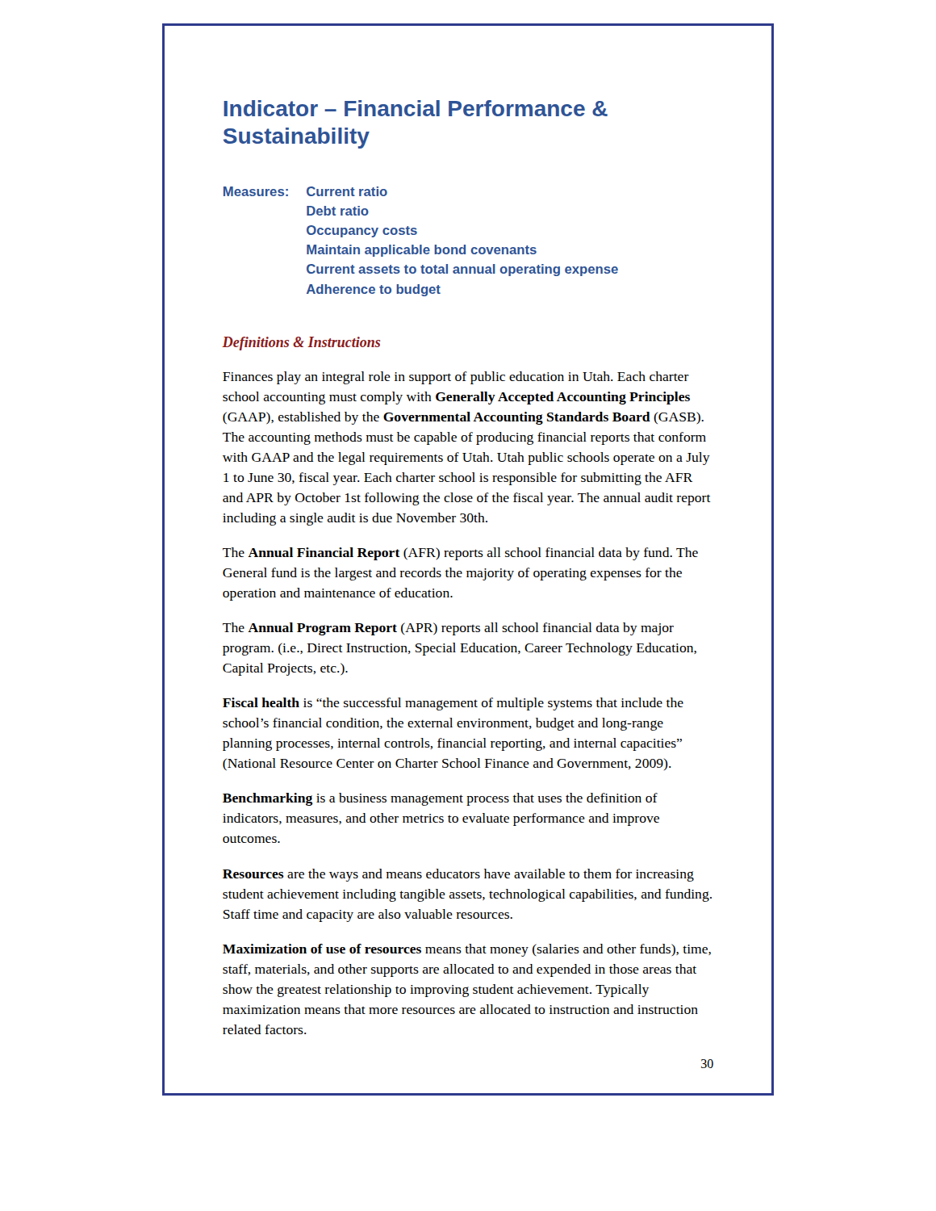Indicator – Financial Performance & Sustainability
| Measures: | Current ratio |
| | Debt ratio |
| | Occupancy costs |
| | Maintain applicable bond covenants |
| | Current assets to total annual operating expense |
| | Adherence to budget |
Definitions & Instructions
Finances play an integral role in support of public education in Utah. Each charter school accounting must comply with Generally Accepted Accounting Principles (GAAP), established by the Governmental Accounting Standards Board (GASB). The accounting methods must be capable of producing financial reports that conform with GAAP and the legal requirements of Utah. Utah public schools operate on a July 1 to June 30, fiscal year. Each charter school is responsible for submitting the AFR and APR by October 1st following the close of the fiscal year. The annual audit report including a single audit is due November 30th.
The Annual Financial Report (AFR) reports all school financial data by fund. The General fund is the largest and records the majority of operating expenses for the operation and maintenance of education.
The Annual Program Report (APR) reports all school financial data by major program. (i.e., Direct Instruction, Special Education, Career Technology Education, Capital Projects, etc.).
Fiscal health is “the successful management of multiple systems that include the school’s financial condition, the external environment, budget and long-range planning processes, internal controls, financial reporting, and internal capacities” (National Resource Center on Charter School Finance and Government, 2009).
Benchmarking is a business management process that uses the definition of indicators, measures, and other metrics to evaluate performance and improve outcomes.
Resources are the ways and means educators have available to them for increasing student achievement including tangible assets, technological capabilities, and funding. Staff time and capacity are also valuable resources.
Maximization of use of resources means that money (salaries and other funds), time, staff, materials, and other supports are allocated to and expended in those areas that show the greatest relationship to improving student achievement. Typically maximization means that more resources are allocated to instruction and instruction related factors.
30